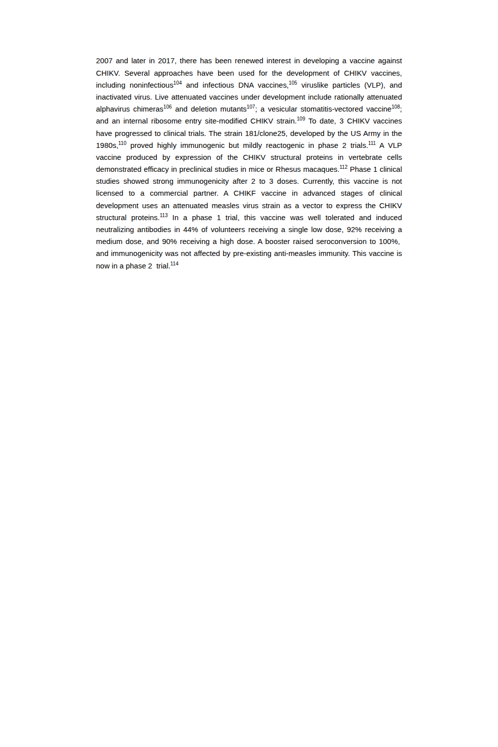2007 and later in 2017, there has been renewed interest in developing a vaccine against CHIKV. Several approaches have been used for the development of CHIKV vaccines, including noninfectious104 and infectious DNA vaccines,105 viruslike particles (VLP), and inactivated virus. Live attenuated vaccines under development include rationally attenuated alphavirus chimeras106 and deletion mutants107; a vesicular stomatitis-vectored vaccine108; and an internal ribosome entry site-modified CHIKV strain.109 To date, 3 CHIKV vaccines have progressed to clinical trials. The strain 181/clone25, developed by the US Army in the 1980s,110 proved highly immunogenic but mildly reactogenic in phase 2 trials.111 A VLP vaccine produced by expression of the CHIKV structural proteins in vertebrate cells demonstrated efficacy in preclinical studies in mice or Rhesus macaques.112 Phase 1 clinical studies showed strong immunogenicity after 2 to 3 doses. Currently, this vaccine is not licensed to a commercial partner. A CHIKF vaccine in advanced stages of clinical development uses an attenuated measles virus strain as a vector to express the CHIKV structural proteins.113 In a phase 1 trial, this vaccine was well tolerated and induced neutralizing antibodies in 44% of volunteers receiving a single low dose, 92% receiving a medium dose, and 90% receiving a high dose. A booster raised seroconversion to 100%, and immunogenicity was not affected by pre-existing anti-measles immunity. This vaccine is now in a phase 2 trial.114